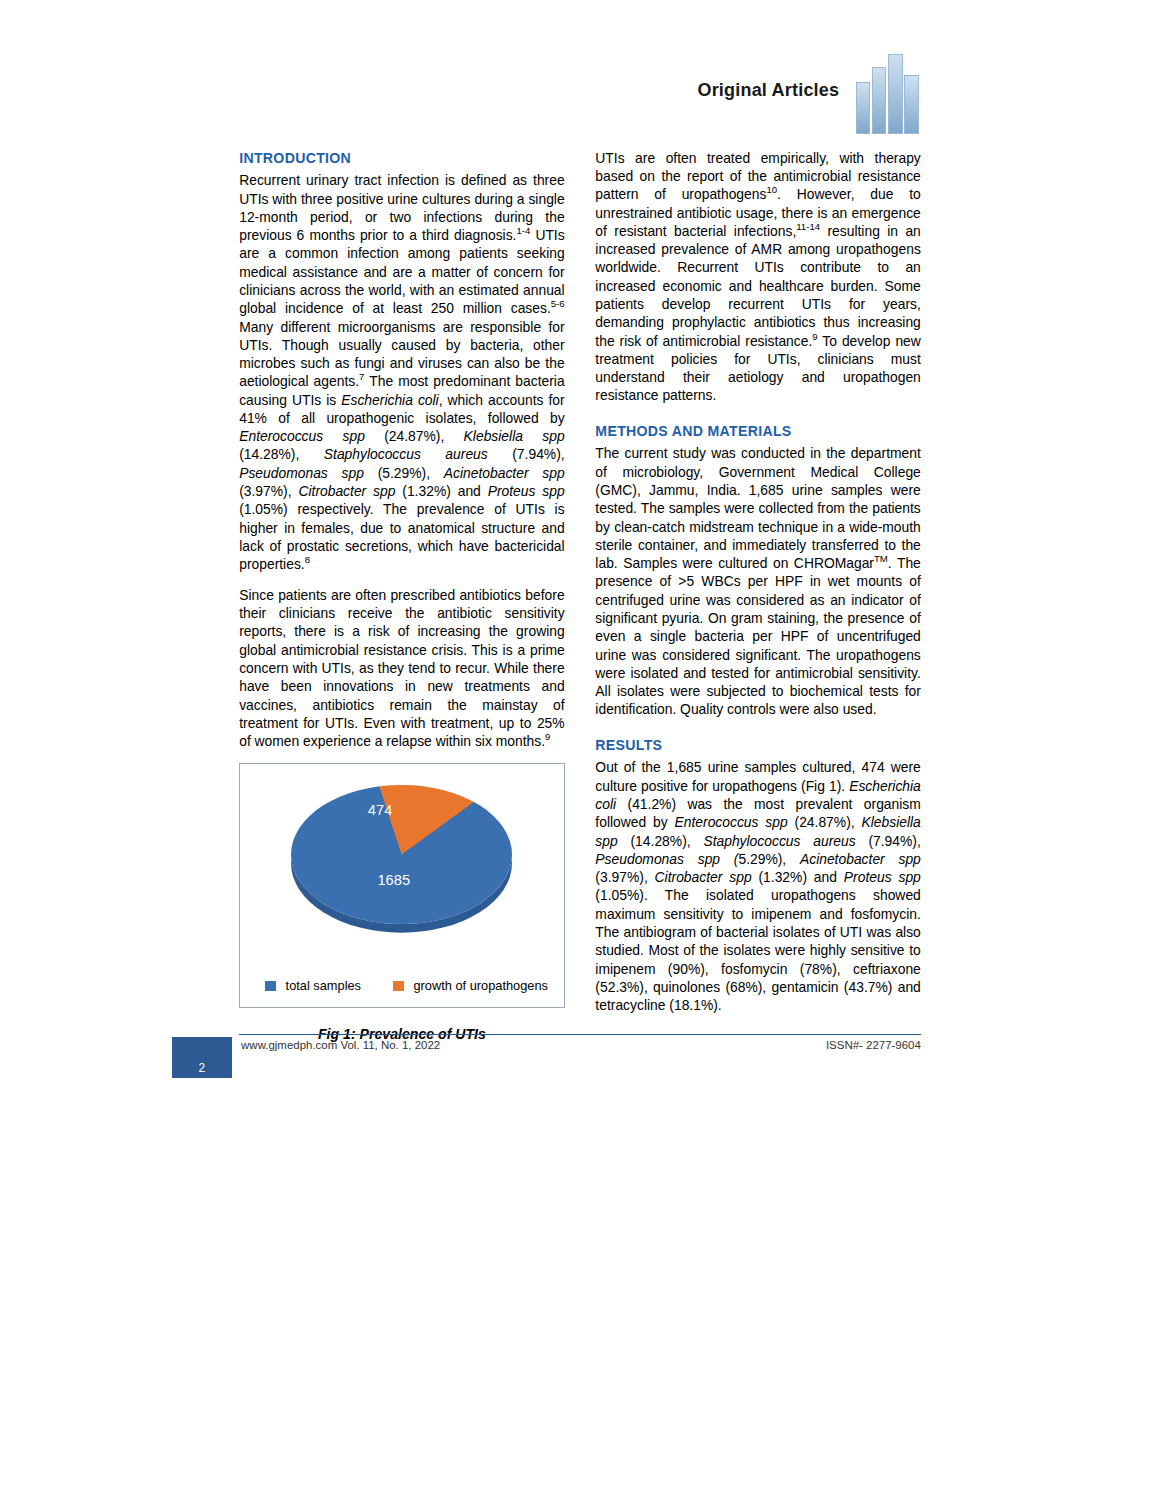Original Articles
INTRODUCTION
Recurrent urinary tract infection is defined as three UTIs with three positive urine cultures during a single 12-month period, or two infections during the previous 6 months prior to a third diagnosis.1-4 UTIs are a common infection among patients seeking medical assistance and are a matter of concern for clinicians across the world, with an estimated annual global incidence of at least 250 million cases.5-6 Many different microorganisms are responsible for UTIs. Though usually caused by bacteria, other microbes such as fungi and viruses can also be the aetiological agents.7 The most predominant bacteria causing UTIs is Escherichia coli, which accounts for 41% of all uropathogenic isolates, followed by Enterococcus spp (24.87%), Klebsiella spp (14.28%), Staphylococcus aureus (7.94%), Pseudomonas spp (5.29%), Acinetobacter spp (3.97%), Citrobacter spp (1.32%) and Proteus spp (1.05%) respectively. The prevalence of UTIs is higher in females, due to anatomical structure and lack of prostatic secretions, which have bactericidal properties.8
Since patients are often prescribed antibiotics before their clinicians receive the antibiotic sensitivity reports, there is a risk of increasing the growing global antimicrobial resistance crisis. This is a prime concern with UTIs, as they tend to recur. While there have been innovations in new treatments and vaccines, antibiotics remain the mainstay of treatment for UTIs. Even with treatment, up to 25% of women experience a relapse within six months.9
474
1685
total samples growth of uropathogens
Fig 1: Prevalence of UTIs
UTIs are often treated empirically, with therapy based on the report of the antimicrobial resistance pattern of uropathogens10. However, due to unrestrained antibiotic usage, there is an emergence of resistant bacterial infections,11-14 resulting in an increased prevalence of AMR among uropathogens worldwide. Recurrent UTIs contribute to an increased economic and healthcare burden. Some patients develop recurrent UTIs for years, demanding prophylactic antibiotics thus increasing the risk of antimicrobial resistance.9 To develop new treatment policies for UTIs, clinicians must understand their aetiology and uropathogen resistance patterns.
METHODS AND MATERIALS
The current study was conducted in the department of microbiology, Government Medical College (GMC), Jammu, India. 1,685 urine samples were tested. The samples were collected from the patients by clean-catch midstream technique in a wide-mouth sterile container, and immediately transferred to the lab. Samples were cultured on CHROMagarTM. The presence of >5 WBCs per HPF in wet mounts of centrifuged urine was considered as an indicator of significant pyuria. On gram staining, the presence of even a single bacteria per HPF of uncentrifuged urine was considered significant. The uropathogens were isolated and tested for antimicrobial sensitivity. All isolates were subjected to biochemical tests for identification. Quality controls were also used.
RESULTS
Out of the 1,685 urine samples cultured, 474 were culture positive for uropathogens (Fig 1). Escherichia coli (41.2%) was the most prevalent organism followed by Enterococcus spp (24.87%), Klebsiella spp (14.28%), Staphylococcus aureus (7.94%), Pseudomonas spp (5.29%), Acinetobacter spp (3.97%), Citrobacter spp (1.32%) and Proteus spp (1.05%). The isolated uropathogens showed maximum sensitivity to imipenem and fosfomycin. The antibiogram of bacterial isolates of UTI was also studied. Most of the isolates were highly sensitive to imipenem (90%), fosfomycin (78%), ceftriaxone (52.3%), quinolones (68%), gentamicin (43.7%) and tetracycline (18.1%).
2
www.gjmedph.com Vol. 11, No. 1, 2022
ISSN#- 2277-9604